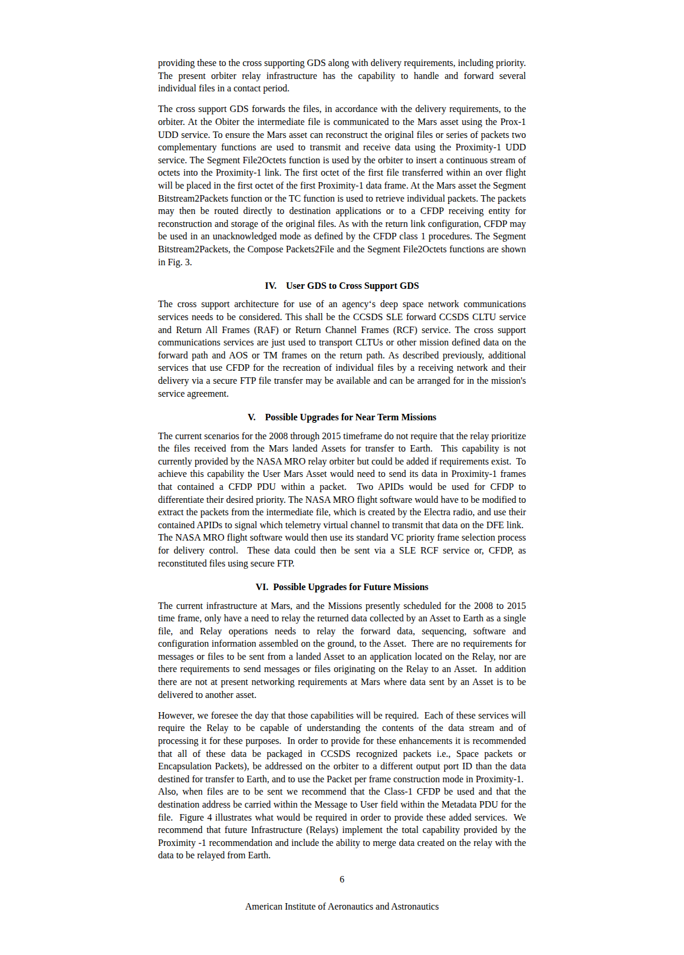providing these to the cross supporting GDS along with delivery requirements, including priority. The present orbiter relay infrastructure has the capability to handle and forward several individual files in a contact period.
The cross support GDS forwards the files, in accordance with the delivery requirements, to the orbiter. At the Obiter the intermediate file is communicated to the Mars asset using the Prox-1 UDD service. To ensure the Mars asset can reconstruct the original files or series of packets two complementary functions are used to transmit and receive data using the Proximity-1 UDD service. The Segment File2Octets function is used by the orbiter to insert a continuous stream of octets into the Proximity-1 link. The first octet of the first file transferred within an over flight will be placed in the first octet of the first Proximity-1 data frame. At the Mars asset the Segment Bitstream2Packets function or the TC function is used to retrieve individual packets. The packets may then be routed directly to destination applications or to a CFDP receiving entity for reconstruction and storage of the original files. As with the return link configuration, CFDP may be used in an unacknowledged mode as defined by the CFDP class 1 procedures. The Segment Bitstream2Packets, the Compose Packets2File and the Segment File2Octets functions are shown in Fig. 3.
IV. User GDS to Cross Support GDS
The cross support architecture for use of an agency‘s deep space network communications services needs to be considered. This shall be the CCSDS SLE forward CCSDS CLTU service and Return All Frames (RAF) or Return Channel Frames (RCF) service. The cross support communications services are just used to transport CLTUs or other mission defined data on the forward path and AOS or TM frames on the return path. As described previously, additional services that use CFDP for the recreation of individual files by a receiving network and their delivery via a secure FTP file transfer may be available and can be arranged for in the mission's service agreement.
V. Possible Upgrades for Near Term Missions
The current scenarios for the 2008 through 2015 timeframe do not require that the relay prioritize the files received from the Mars landed Assets for transfer to Earth. This capability is not currently provided by the NASA MRO relay orbiter but could be added if requirements exist. To achieve this capability the User Mars Asset would need to send its data in Proximity-1 frames that contained a CFDP PDU within a packet. Two APIDs would be used for CFDP to differentiate their desired priority. The NASA MRO flight software would have to be modified to extract the packets from the intermediate file, which is created by the Electra radio, and use their contained APIDs to signal which telemetry virtual channel to transmit that data on the DFE link. The NASA MRO flight software would then use its standard VC priority frame selection process for delivery control. These data could then be sent via a SLE RCF service or, CFDP, as reconstituted files using secure FTP.
VI. Possible Upgrades for Future Missions
The current infrastructure at Mars, and the Missions presently scheduled for the 2008 to 2015 time frame, only have a need to relay the returned data collected by an Asset to Earth as a single file, and Relay operations needs to relay the forward data, sequencing, software and configuration information assembled on the ground, to the Asset. There are no requirements for messages or files to be sent from a landed Asset to an application located on the Relay, nor are there requirements to send messages or files originating on the Relay to an Asset. In addition there are not at present networking requirements at Mars where data sent by an Asset is to be delivered to another asset.
However, we foresee the day that those capabilities will be required. Each of these services will require the Relay to be capable of understanding the contents of the data stream and of processing it for these purposes. In order to provide for these enhancements it is recommended that all of these data be packaged in CCSDS recognized packets i.e., Space packets or Encapsulation Packets), be addressed on the orbiter to a different output port ID than the data destined for transfer to Earth, and to use the Packet per frame construction mode in Proximity-1. Also, when files are to be sent we recommend that the Class-1 CFDP be used and that the destination address be carried within the Message to User field within the Metadata PDU for the file. Figure 4 illustrates what would be required in order to provide these added services. We recommend that future Infrastructure (Relays) implement the total capability provided by the Proximity -1 recommendation and include the ability to merge data created on the relay with the data to be relayed from Earth.
6
American Institute of Aeronautics and Astronautics